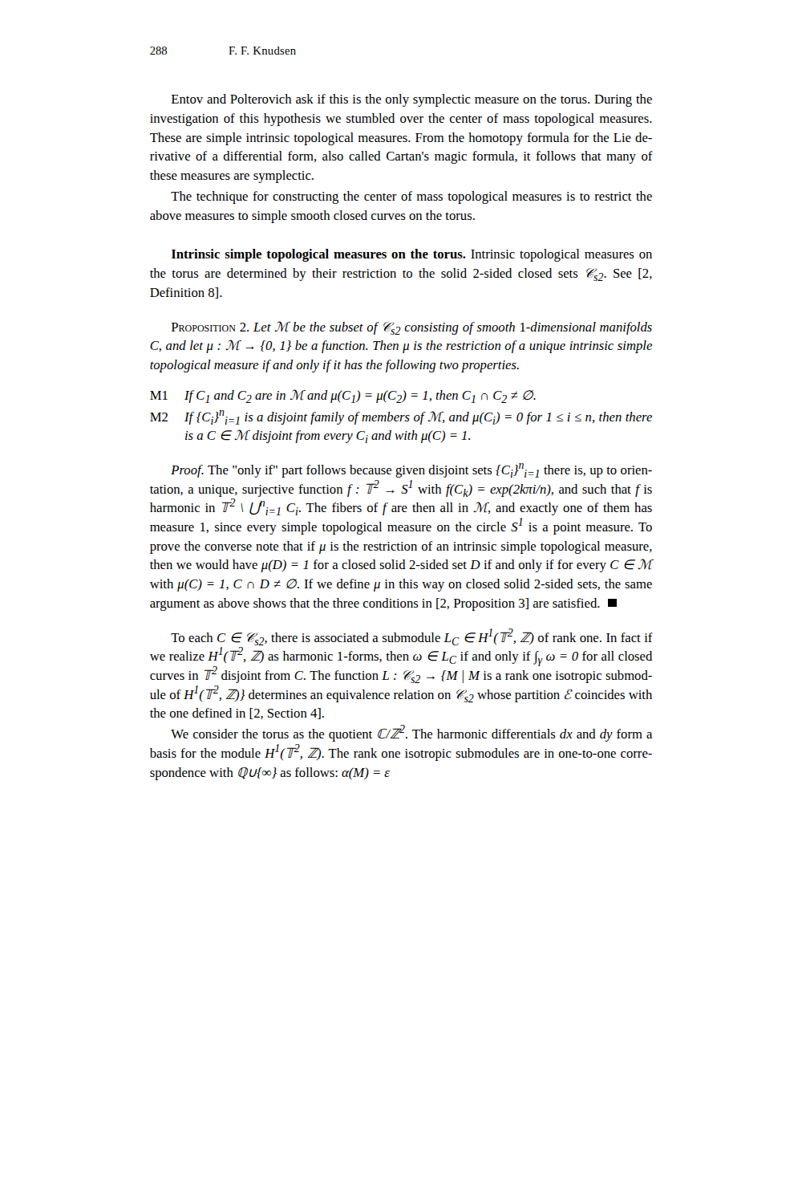288 F. F. Knudsen
Entov and Polterovich ask if this is the only symplectic measure on the torus. During the investigation of this hypothesis we stumbled over the center of mass topological measures. These are simple intrinsic topological measures. From the homotopy formula for the Lie derivative of a differential form, also called Cartan's magic formula, it follows that many of these measures are symplectic.
The technique for constructing the center of mass topological measures is to restrict the above measures to simple smooth closed curves on the torus.
Intrinsic simple topological measures on the torus. Intrinsic topological measures on the torus are determined by their restriction to the solid 2-sided closed sets 𝒞s2. See [2, Definition 8].
Proposition 2. Let ℳ be the subset of 𝒞s2 consisting of smooth 1-dimensional manifolds C, and let μ : ℳ → {0, 1} be a function. Then μ is the restriction of a unique intrinsic simple topological measure if and only if it has the following two properties.
M1 If C1 and C2 are in ℳ and μ(C1) = μ(C2) = 1, then C1 ∩ C2 ≠ ∅.
M2 If {Ci}ni=1 is a disjoint family of members of ℳ, and μ(Ci) = 0 for 1 ≤ i ≤ n, then there is a C ∈ ℳ disjoint from every Ci and with μ(C) = 1.
Proof. The "only if" part follows because given disjoint sets {Ci}ni=1 there is, up to orientation, a unique, surjective function f : 𝕋2 → S1 with f(Ck) = exp(2kπi/n), and such that f is harmonic in 𝕋2 \ ⋃ni=1 Ci. The fibers of f are then all in ℳ, and exactly one of them has measure 1, since every simple topological measure on the circle S1 is a point measure. To prove the converse note that if μ is the restriction of an intrinsic simple topological measure, then we would have μ(D) = 1 for a closed solid 2-sided set D if and only if for every C ∈ ℳ with μ(C) = 1, C ∩ D ≠ ∅. If we define μ in this way on closed solid 2-sided sets, the same argument as above shows that the three conditions in [2, Proposition 3] are satisfied.
To each C ∈ 𝒞s2, there is associated a submodule LC ∈ H1(𝕋2, ℤ) of rank one. In fact if we realize H1(𝕋2, ℤ) as harmonic 1-forms, then ω ∈ LC if and only if ∫γ ω = 0 for all closed curves in 𝕋2 disjoint from C. The function L : 𝒞s2 → {M | M is a rank one isotropic submodule of H1(𝕋2, ℤ)} determines an equivalence relation on 𝒞s2 whose partition ℰ coincides with the one defined in [2, Section 4].
We consider the torus as the quotient ℂ/ℤ2. The harmonic differentials dx and dy form a basis for the module H1(𝕋2, ℤ). The rank one isotropic submodules are in one-to-one correspondence with ℚ∪{∞} as follows: α(M) = ε